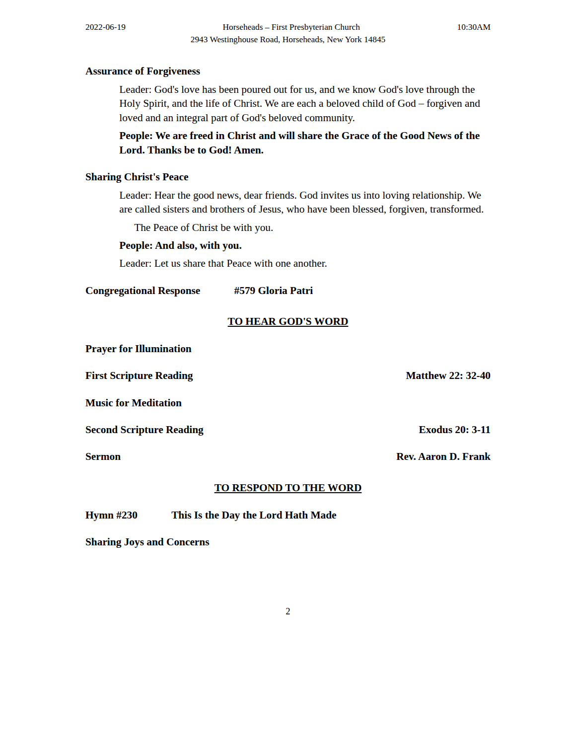2022-06-19 Horseheads – First Presbyterian Church 10:30AM
2943 Westinghouse Road, Horseheads, New York 14845
Assurance of Forgiveness
Leader: God's love has been poured out for us, and we know God's love through the Holy Spirit, and the life of Christ. We are each a beloved child of God – forgiven and loved and an integral part of God's beloved community.
People: We are freed in Christ and will share the Grace of the Good News of the Lord. Thanks be to God! Amen.
Sharing Christ's Peace
Leader: Hear the good news, dear friends. God invites us into loving relationship. We are called sisters and brothers of Jesus, who have been blessed, forgiven, transformed.
The Peace of Christ be with you.
People: And also, with you.
Leader: Let us share that Peace with one another.
Congregational Response #579 Gloria Patri
TO HEAR GOD'S WORD
Prayer for Illumination
First Scripture Reading Matthew 22: 32-40
Music for Meditation
Second Scripture Reading Exodus 20: 3-11
Sermon Rev. Aaron D. Frank
TO RESPOND TO THE WORD
Hymn #230 This Is the Day the Lord Hath Made
Sharing Joys and Concerns
2